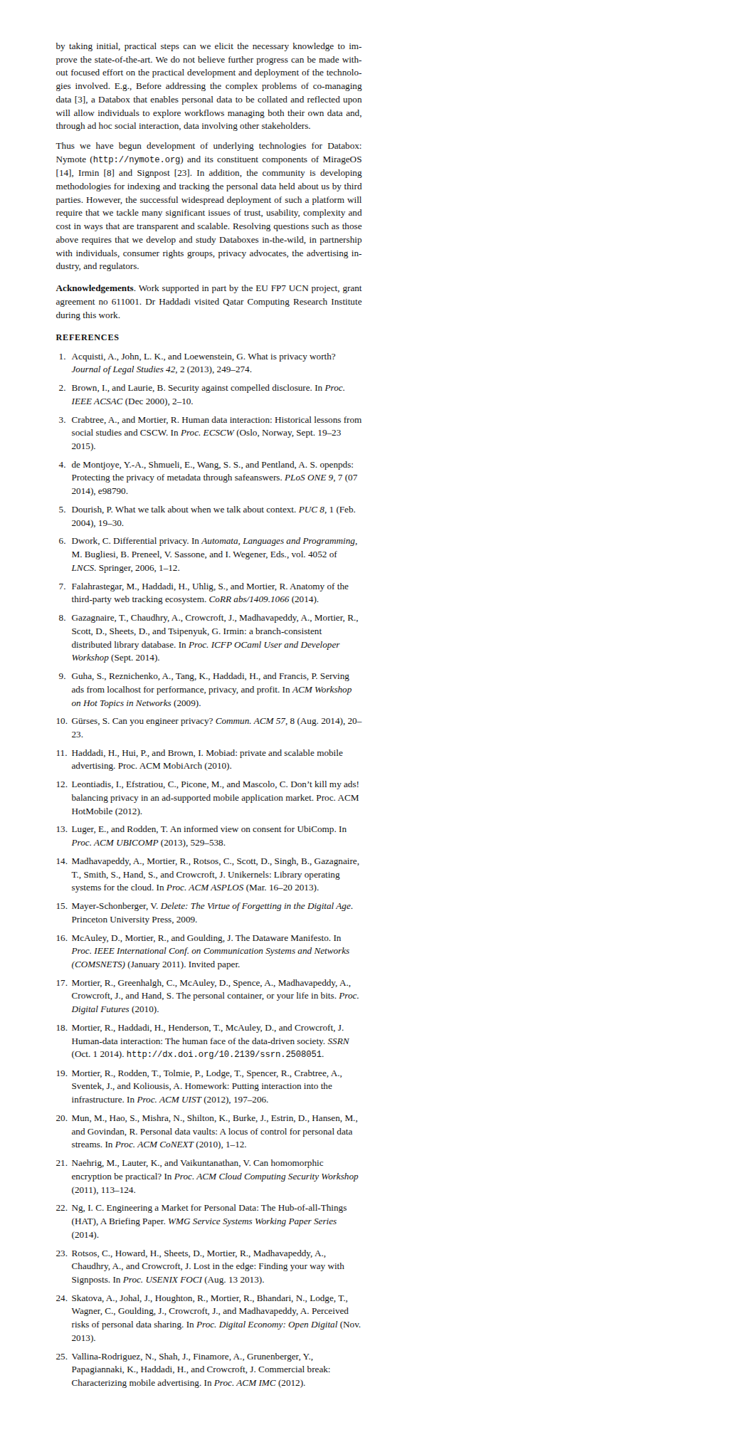by taking initial, practical steps can we elicit the necessary knowledge to improve the state-of-the-art. We do not believe further progress can be made without focused effort on the practical development and deployment of the technologies involved. E.g., Before addressing the complex problems of co-managing data [3], a Databox that enables personal data to be collated and reflected upon will allow individuals to explore workflows managing both their own data and, through ad hoc social interaction, data involving other stakeholders.
Thus we have begun development of underlying technologies for Databox: Nymote (http://nymote.org) and its constituent components of MirageOS [14], Irmin [8] and Signpost [23]. In addition, the community is developing methodologies for indexing and tracking the personal data held about us by third parties. However, the successful widespread deployment of such a platform will require that we tackle many significant issues of trust, usability, complexity and cost in ways that are transparent and scalable. Resolving questions such as those above requires that we develop and study Databoxes in-the-wild, in partnership with individuals, consumer rights groups, privacy advocates, the advertising industry, and regulators.
Acknowledgements. Work supported in part by the EU FP7 UCN project, grant agreement no 611001. Dr Haddadi visited Qatar Computing Research Institute during this work.
References
Acquisti, A., John, L. K., and Loewenstein, G. What is privacy worth? Journal of Legal Studies 42, 2 (2013), 249–274.
Brown, I., and Laurie, B. Security against compelled disclosure. In Proc. IEEE ACSAC (Dec 2000), 2–10.
Crabtree, A., and Mortier, R. Human data interaction: Historical lessons from social studies and CSCW. In Proc. ECSCW (Oslo, Norway, Sept. 19–23 2015).
de Montjoye, Y.-A., Shmueli, E., Wang, S. S., and Pentland, A. S. openpds: Protecting the privacy of metadata through safeanswers. PLoS ONE 9, 7 (07 2014), e98790.
Dourish, P. What we talk about when we talk about context. PUC 8, 1 (Feb. 2004), 19–30.
Dwork, C. Differential privacy. In Automata, Languages and Programming, M. Bugliesi, B. Preneel, V. Sassone, and I. Wegener, Eds., vol. 4052 of LNCS. Springer, 2006, 1–12.
Falahrastegar, M., Haddadi, H., Uhlig, S., and Mortier, R. Anatomy of the third-party web tracking ecosystem. CoRR abs/1409.1066 (2014).
Gazagnaire, T., Chaudhry, A., Crowcroft, J., Madhavapeddy, A., Mortier, R., Scott, D., Sheets, D., and Tsipenyuk, G. Irmin: a branch-consistent distributed library database. In Proc. ICFP OCaml User and Developer Workshop (Sept. 2014).
Guha, S., Reznichenko, A., Tang, K., Haddadi, H., and Francis, P. Serving ads from localhost for performance, privacy, and profit. In ACM Workshop on Hot Topics in Networks (2009).
Gürses, S. Can you engineer privacy? Commun. ACM 57, 8 (Aug. 2014), 20–23.
Haddadi, H., Hui, P., and Brown, I. Mobiad: private and scalable mobile advertising. Proc. ACM MobiArch (2010).
Leontiadis, I., Efstratiou, C., Picone, M., and Mascolo, C. Don’t kill my ads! balancing privacy in an ad-supported mobile application market. Proc. ACM HotMobile (2012).
Luger, E., and Rodden, T. An informed view on consent for UbiComp. In Proc. ACM UBICOMP (2013), 529–538.
Madhavapeddy, A., Mortier, R., Rotsos, C., Scott, D., Singh, B., Gazagnaire, T., Smith, S., Hand, S., and Crowcroft, J. Unikernels: Library operating systems for the cloud. In Proc. ACM ASPLOS (Mar. 16–20 2013).
Mayer-Schonberger, V. Delete: The Virtue of Forgetting in the Digital Age. Princeton University Press, 2009.
McAuley, D., Mortier, R., and Goulding, J. The Dataware Manifesto. In Proc. IEEE International Conf. on Communication Systems and Networks (COMSNETS) (January 2011). Invited paper.
Mortier, R., Greenhalgh, C., McAuley, D., Spence, A., Madhavapeddy, A., Crowcroft, J., and Hand, S. The personal container, or your life in bits. Proc. Digital Futures (2010).
Mortier, R., Haddadi, H., Henderson, T., McAuley, D., and Crowcroft, J. Human-data interaction: The human face of the data-driven society. SSRN (Oct. 1 2014). http://dx.doi.org/10.2139/ssrn.2508051.
Mortier, R., Rodden, T., Tolmie, P., Lodge, T., Spencer, R., Crabtree, A., Sventek, J., and Koliousis, A. Homework: Putting interaction into the infrastructure. In Proc. ACM UIST (2012), 197–206.
Mun, M., Hao, S., Mishra, N., Shilton, K., Burke, J., Estrin, D., Hansen, M., and Govindan, R. Personal data vaults: A locus of control for personal data streams. In Proc. ACM CoNEXT (2010), 1–12.
Naehrig, M., Lauter, K., and Vaikuntanathan, V. Can homomorphic encryption be practical? In Proc. ACM Cloud Computing Security Workshop (2011), 113–124.
Ng, I. C. Engineering a Market for Personal Data: The Hub-of-all-Things (HAT), A Briefing Paper. WMG Service Systems Working Paper Series (2014).
Rotsos, C., Howard, H., Sheets, D., Mortier, R., Madhavapeddy, A., Chaudhry, A., and Crowcroft, J. Lost in the edge: Finding your way with Signposts. In Proc. USENIX FOCI (Aug. 13 2013).
Skatova, A., Johal, J., Houghton, R., Mortier, R., Bhandari, N., Lodge, T., Wagner, C., Goulding, J., Crowcroft, J., and Madhavapeddy, A. Perceived risks of personal data sharing. In Proc. Digital Economy: Open Digital (Nov. 2013).
Vallina-Rodriguez, N., Shah, J., Finamore, A., Grunenberger, Y., Papagiannaki, K., Haddadi, H., and Crowcroft, J. Commercial break: Characterizing mobile advertising. In Proc. ACM IMC (2012).